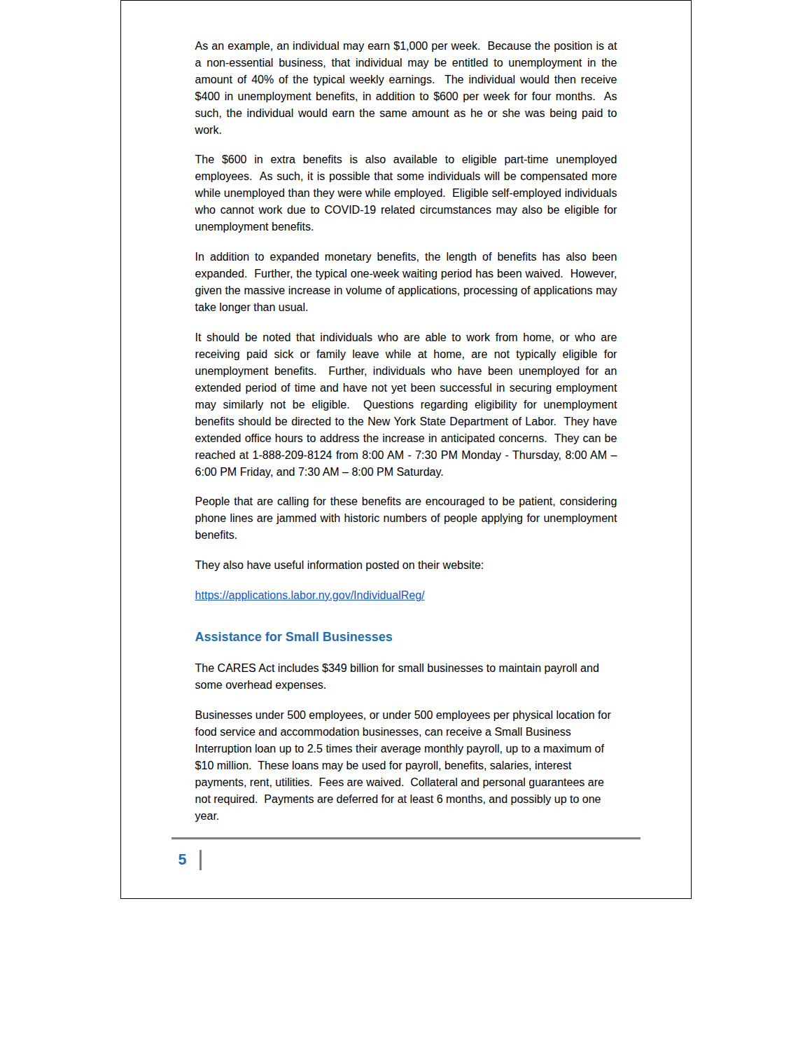As an example, an individual may earn $1,000 per week. Because the position is at a non-essential business, that individual may be entitled to unemployment in the amount of 40% of the typical weekly earnings. The individual would then receive $400 in unemployment benefits, in addition to $600 per week for four months. As such, the individual would earn the same amount as he or she was being paid to work.
The $600 in extra benefits is also available to eligible part-time unemployed employees. As such, it is possible that some individuals will be compensated more while unemployed than they were while employed. Eligible self-employed individuals who cannot work due to COVID-19 related circumstances may also be eligible for unemployment benefits.
In addition to expanded monetary benefits, the length of benefits has also been expanded. Further, the typical one-week waiting period has been waived. However, given the massive increase in volume of applications, processing of applications may take longer than usual.
It should be noted that individuals who are able to work from home, or who are receiving paid sick or family leave while at home, are not typically eligible for unemployment benefits. Further, individuals who have been unemployed for an extended period of time and have not yet been successful in securing employment may similarly not be eligible. Questions regarding eligibility for unemployment benefits should be directed to the New York State Department of Labor. They have extended office hours to address the increase in anticipated concerns. They can be reached at 1-888-209-8124 from 8:00 AM - 7:30 PM Monday - Thursday, 8:00 AM – 6:00 PM Friday, and 7:30 AM – 8:00 PM Saturday.
People that are calling for these benefits are encouraged to be patient, considering phone lines are jammed with historic numbers of people applying for unemployment benefits.
They also have useful information posted on their website:
https://applications.labor.ny.gov/IndividualReg/
Assistance for Small Businesses
The CARES Act includes $349 billion for small businesses to maintain payroll and some overhead expenses.
Businesses under 500 employees, or under 500 employees per physical location for food service and accommodation businesses, can receive a Small Business Interruption loan up to 2.5 times their average monthly payroll, up to a maximum of $10 million. These loans may be used for payroll, benefits, salaries, interest payments, rent, utilities. Fees are waived. Collateral and personal guarantees are not required. Payments are deferred for at least 6 months, and possibly up to one year.
5